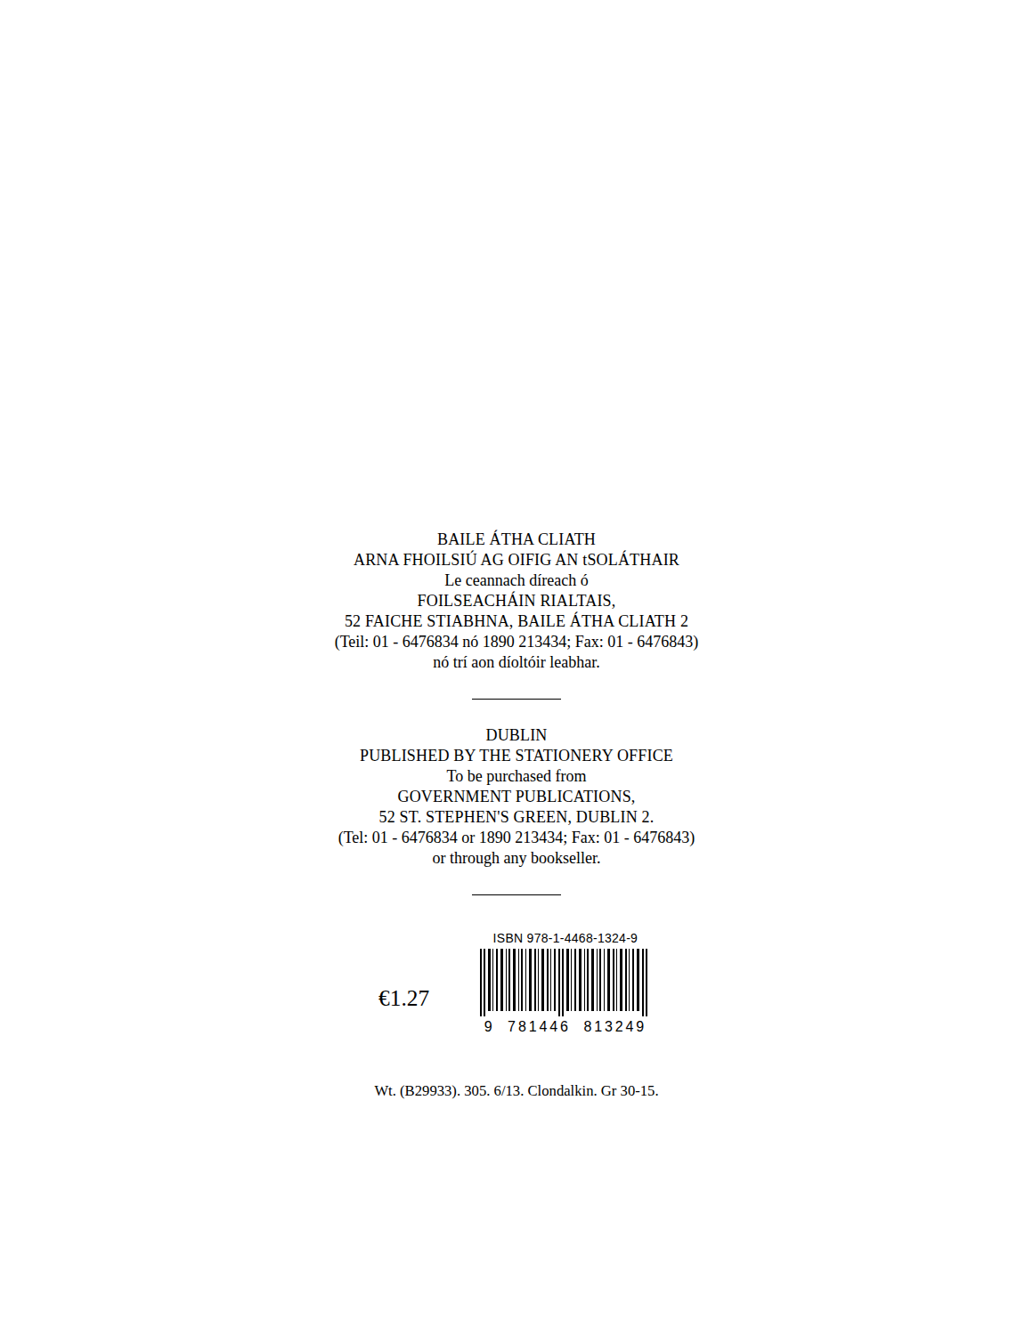BAILE ÁTHA CLIATH
ARNA FHOILSIÚ AG OIFIG AN tSOLÁTHAIR
Le ceannach díreach ó
FOILSEACHÁIN RIALTAIS,
52 FAICHE STIABHNA, BAILE ÁTHA CLIATH 2
(Teil: 01 - 6476834 nó 1890 213434; Fax: 01 - 6476843)
nó trí aon díoltóir leabhar.
DUBLIN
PUBLISHED BY THE STATIONERY OFFICE
To be purchased from
GOVERNMENT PUBLICATIONS,
52 ST. STEPHEN'S GREEN, DUBLIN 2.
(Tel: 01 - 6476834 or 1890 213434; Fax: 01 - 6476843)
or through any bookseller.
€1.27
ISBN 978-1-4468-1324-9
9 781446 813249
Wt. (B29933). 305. 6/13. Clondalkin. Gr 30-15.